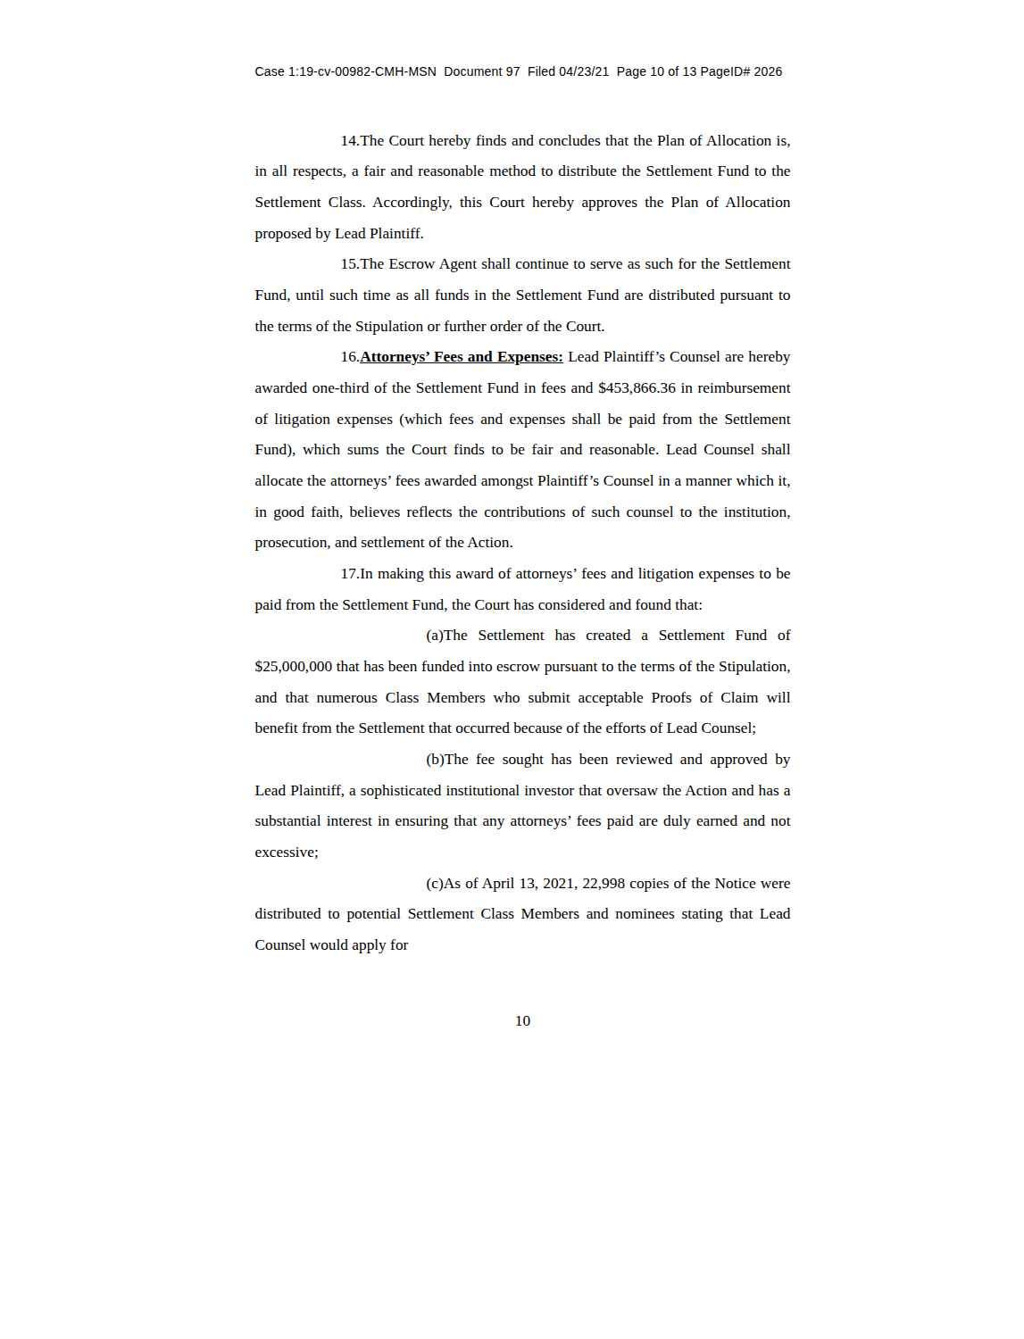Case 1:19-cv-00982-CMH-MSN Document 97 Filed 04/23/21 Page 10 of 13 PageID# 2026
14. The Court hereby finds and concludes that the Plan of Allocation is, in all respects, a fair and reasonable method to distribute the Settlement Fund to the Settlement Class. Accordingly, this Court hereby approves the Plan of Allocation proposed by Lead Plaintiff.
15. The Escrow Agent shall continue to serve as such for the Settlement Fund, until such time as all funds in the Settlement Fund are distributed pursuant to the terms of the Stipulation or further order of the Court.
16. Attorneys’ Fees and Expenses: Lead Plaintiff’s Counsel are hereby awarded one-third of the Settlement Fund in fees and $453,866.36 in reimbursement of litigation expenses (which fees and expenses shall be paid from the Settlement Fund), which sums the Court finds to be fair and reasonable. Lead Counsel shall allocate the attorneys’ fees awarded amongst Plaintiff’s Counsel in a manner which it, in good faith, believes reflects the contributions of such counsel to the institution, prosecution, and settlement of the Action.
17. In making this award of attorneys’ fees and litigation expenses to be paid from the Settlement Fund, the Court has considered and found that:
(a) The Settlement has created a Settlement Fund of $25,000,000 that has been funded into escrow pursuant to the terms of the Stipulation, and that numerous Class Members who submit acceptable Proofs of Claim will benefit from the Settlement that occurred because of the efforts of Lead Counsel;
(b) The fee sought has been reviewed and approved by Lead Plaintiff, a sophisticated institutional investor that oversaw the Action and has a substantial interest in ensuring that any attorneys’ fees paid are duly earned and not excessive;
(c) As of April 13, 2021, 22,998 copies of the Notice were distributed to potential Settlement Class Members and nominees stating that Lead Counsel would apply for
10